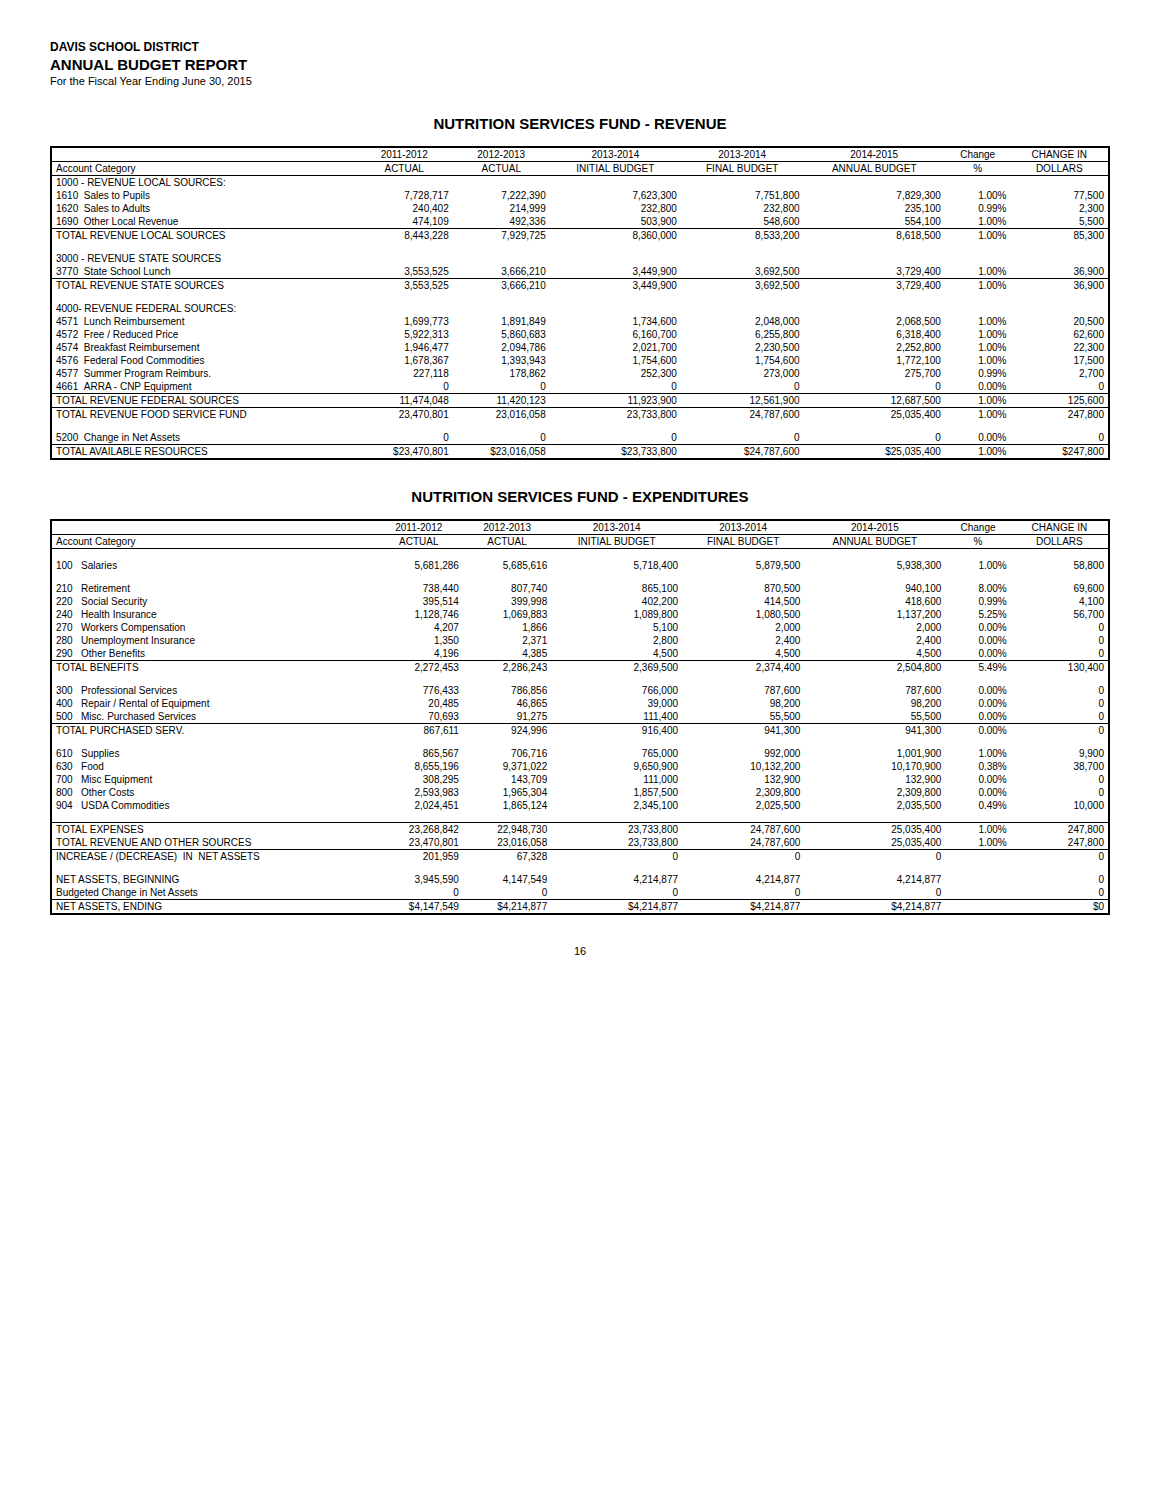DAVIS SCHOOL DISTRICT
ANNUAL BUDGET REPORT
For the Fiscal Year Ending June 30, 2015
NUTRITION SERVICES FUND - REVENUE
| | 2011-2012 | 2012-2013 | 2013-2014 | 2013-2014 | 2014-2015 | Change | CHANGE IN |
| --- | --- | --- | --- | --- | --- | --- | --- |
| Account Category | ACTUAL | ACTUAL | INITIAL BUDGET | FINAL BUDGET | ANNUAL BUDGET | % | DOLLARS |
| 1000 - REVENUE LOCAL SOURCES: | | | | | | | |
| 1610 Sales to Pupils | 7,728,717 | 7,222,390 | 7,623,300 | 7,751,800 | 7,829,300 | 1.00% | 77,500 |
| 1620 Sales to Adults | 240,402 | 214,999 | 232,800 | 232,800 | 235,100 | 0.99% | 2,300 |
| 1690 Other Local Revenue | 474,109 | 492,336 | 503,900 | 548,600 | 554,100 | 1.00% | 5,500 |
| TOTAL REVENUE LOCAL SOURCES | 8,443,228 | 7,929,725 | 8,360,000 | 8,533,200 | 8,618,500 | 1.00% | 85,300 |
| 3000 - REVENUE STATE SOURCES | | | | | | | |
| 3770 State School Lunch | 3,553,525 | 3,666,210 | 3,449,900 | 3,692,500 | 3,729,400 | 1.00% | 36,900 |
| TOTAL REVENUE STATE SOURCES | 3,553,525 | 3,666,210 | 3,449,900 | 3,692,500 | 3,729,400 | 1.00% | 36,900 |
| 4000- REVENUE FEDERAL SOURCES: | | | | | | | |
| 4571 Lunch Reimbursement | 1,699,773 | 1,891,849 | 1,734,600 | 2,048,000 | 2,068,500 | 1.00% | 20,500 |
| 4572 Free / Reduced Price | 5,922,313 | 5,860,683 | 6,160,700 | 6,255,800 | 6,318,400 | 1.00% | 62,600 |
| 4574 Breakfast Reimbursement | 1,946,477 | 2,094,786 | 2,021,700 | 2,230,500 | 2,252,800 | 1.00% | 22,300 |
| 4576 Federal Food Commodities | 1,678,367 | 1,393,943 | 1,754,600 | 1,754,600 | 1,772,100 | 1.00% | 17,500 |
| 4577 Summer Program Reimburs. | 227,118 | 178,862 | 252,300 | 273,000 | 275,700 | 0.99% | 2,700 |
| 4661 ARRA - CNP Equipment | 0 | 0 | 0 | 0 | 0 | 0.00% | 0 |
| TOTAL REVENUE FEDERAL SOURCES | 11,474,048 | 11,420,123 | 11,923,900 | 12,561,900 | 12,687,500 | 1.00% | 125,600 |
| TOTAL REVENUE FOOD SERVICE FUND | 23,470,801 | 23,016,058 | 23,733,800 | 24,787,600 | 25,035,400 | 1.00% | 247,800 |
| 5200 Change in Net Assets | 0 | 0 | 0 | 0 | 0 | 0.00% | 0 |
| TOTAL AVAILABLE RESOURCES | $23,470,801 | $23,016,058 | $23,733,800 | $24,787,600 | $25,035,400 | 1.00% | $247,800 |
NUTRITION SERVICES FUND - EXPENDITURES
| | 2011-2012 | 2012-2013 | 2013-2014 | 2013-2014 | 2014-2015 | Change | CHANGE IN |
| --- | --- | --- | --- | --- | --- | --- | --- |
| Account Category | ACTUAL | ACTUAL | INITIAL BUDGET | FINAL BUDGET | ANNUAL BUDGET | % | DOLLARS |
| 100 Salaries | 5,681,286 | 5,685,616 | 5,718,400 | 5,879,500 | 5,938,300 | 1.00% | 58,800 |
| 210 Retirement | 738,440 | 807,740 | 865,100 | 870,500 | 940,100 | 8.00% | 69,600 |
| 220 Social Security | 395,514 | 399,998 | 402,200 | 414,500 | 418,600 | 0.99% | 4,100 |
| 240 Health Insurance | 1,128,746 | 1,069,883 | 1,089,800 | 1,080,500 | 1,137,200 | 5.25% | 56,700 |
| 270 Workers Compensation | 4,207 | 1,866 | 5,100 | 2,000 | 2,000 | 0.00% | 0 |
| 280 Unemployment Insurance | 1,350 | 2,371 | 2,800 | 2,400 | 2,400 | 0.00% | 0 |
| 290 Other Benefits | 4,196 | 4,385 | 4,500 | 4,500 | 4,500 | 0.00% | 0 |
| TOTAL BENEFITS | 2,272,453 | 2,286,243 | 2,369,500 | 2,374,400 | 2,504,800 | 5.49% | 130,400 |
| 300 Professional Services | 776,433 | 786,856 | 766,000 | 787,600 | 787,600 | 0.00% | 0 |
| 400 Repair / Rental of Equipment | 20,485 | 46,865 | 39,000 | 98,200 | 98,200 | 0.00% | 0 |
| 500 Misc. Purchased Services | 70,693 | 91,275 | 111,400 | 55,500 | 55,500 | 0.00% | 0 |
| TOTAL PURCHASED SERV. | 867,611 | 924,996 | 916,400 | 941,300 | 941,300 | 0.00% | 0 |
| 610 Supplies | 865,567 | 706,716 | 765,000 | 992,000 | 1,001,900 | 1.00% | 9,900 |
| 630 Food | 8,655,196 | 9,371,022 | 9,650,900 | 10,132,200 | 10,170,900 | 0.38% | 38,700 |
| 700 Misc Equipment | 308,295 | 143,709 | 111,000 | 132,900 | 132,900 | 0.00% | 0 |
| 800 Other Costs | 2,593,983 | 1,965,304 | 1,857,500 | 2,309,800 | 2,309,800 | 0.00% | 0 |
| 904 USDA Commodities | 2,024,451 | 1,865,124 | 2,345,100 | 2,025,500 | 2,035,500 | 0.49% | 10,000 |
| TOTAL EXPENSES | 23,268,842 | 22,948,730 | 23,733,800 | 24,787,600 | 25,035,400 | 1.00% | 247,800 |
| TOTAL REVENUE AND OTHER SOURCES | 23,470,801 | 23,016,058 | 23,733,800 | 24,787,600 | 25,035,400 | 1.00% | 247,800 |
| INCREASE / (DECREASE) IN NET ASSETS | 201,959 | 67,328 | 0 | 0 | 0 | | 0 |
| NET ASSETS, BEGINNING | 3,945,590 | 4,147,549 | 4,214,877 | 4,214,877 | 4,214,877 | | 0 |
| Budgeted Change in Net Assets | 0 | 0 | 0 | 0 | 0 | | 0 |
| NET ASSETS, ENDING | $4,147,549 | $4,214,877 | $4,214,877 | $4,214,877 | $4,214,877 | | $0 |
16